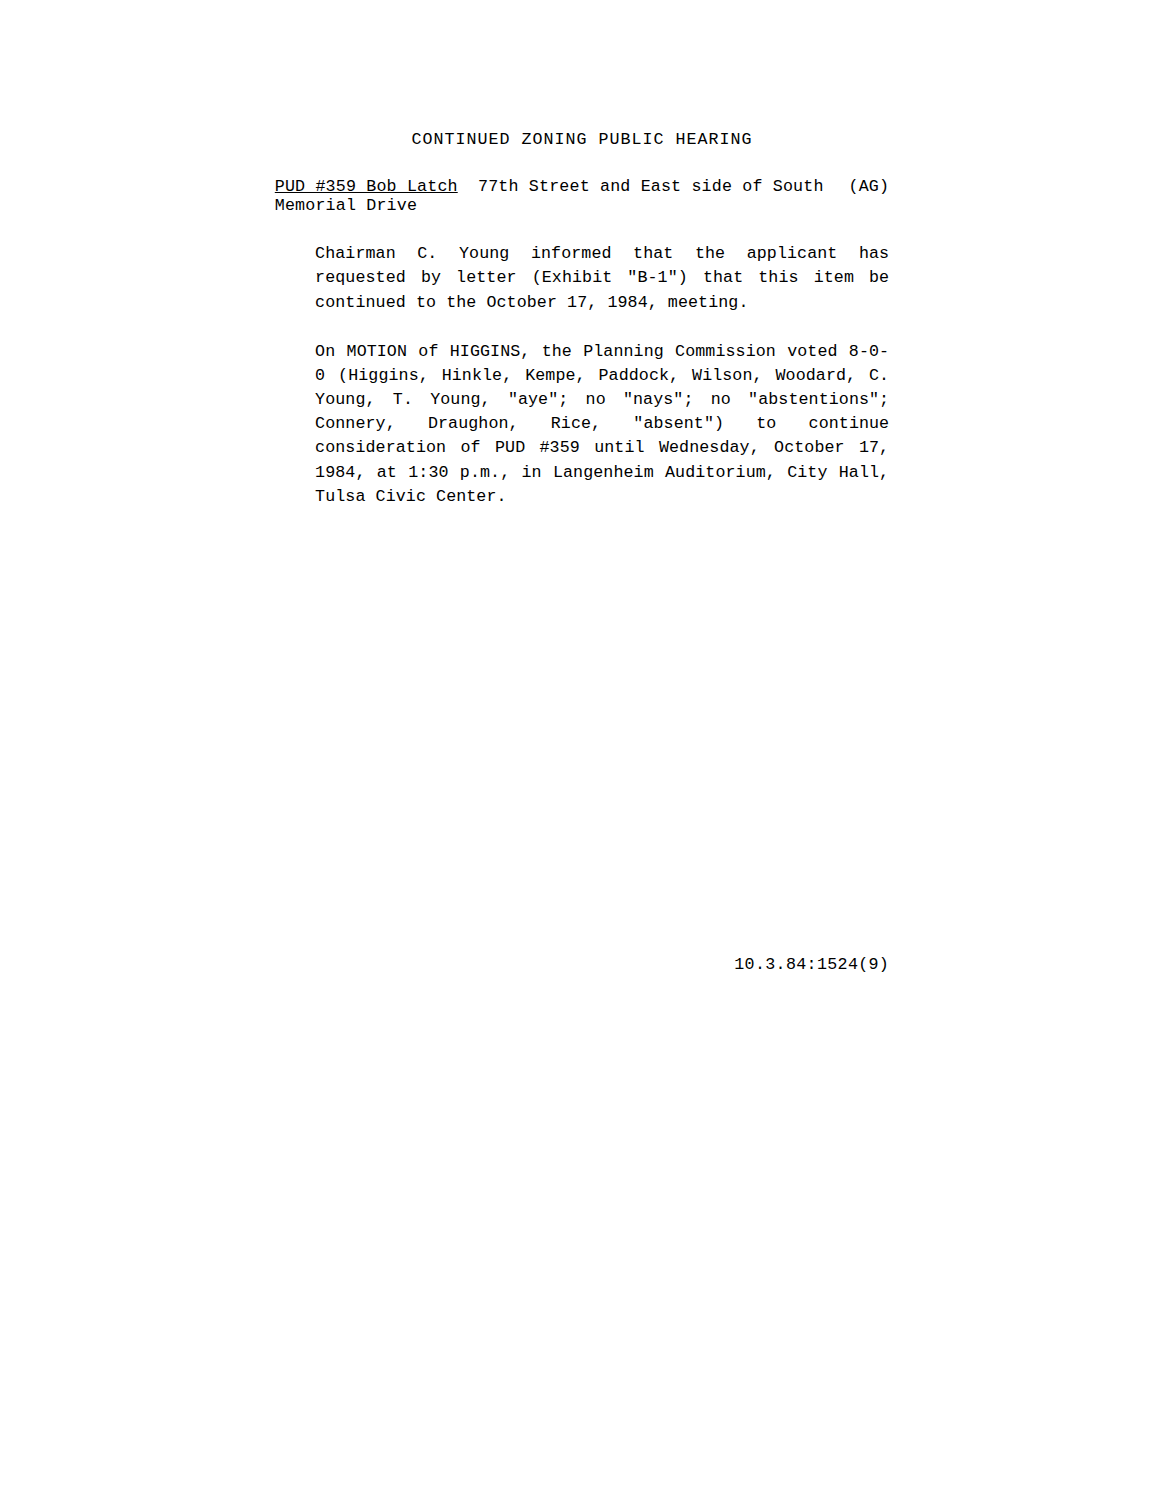CONTINUED ZONING PUBLIC HEARING
(AG) PUD #359 Bob Latch 77th Street and East side of South Memorial Drive
Chairman C. Young informed that the applicant has requested by letter (Exhibit "B-1") that this item be continued to the October 17, 1984, meeting.
On MOTION of HIGGINS, the Planning Commission voted 8-0-0 (Higgins, Hinkle, Kempe, Paddock, Wilson, Woodard, C. Young, T. Young, "aye"; no "nays"; no "abstentions"; Connery, Draughon, Rice, "absent") to continue consideration of PUD #359 until Wednesday, October 17, 1984, at 1:30 p.m., in Langenheim Auditorium, City Hall, Tulsa Civic Center.
10.3.84:1524(9)